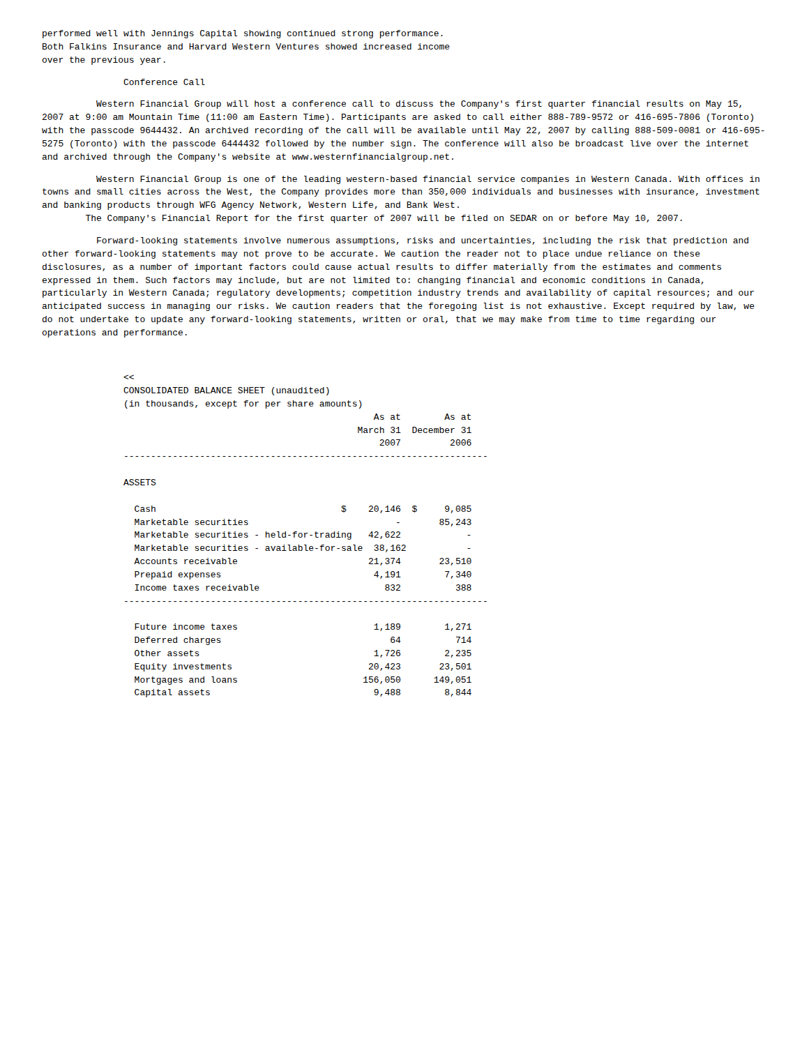performed well with Jennings Capital showing continued strong performance.
Both Falkins Insurance and Harvard Western Ventures showed increased income
over the previous year.
Conference Call
Western Financial Group will host a conference call to discuss the Company's first quarter financial results on May 15, 2007 at 9:00 am Mountain Time (11:00 am Eastern Time). Participants are asked to call either 888-789-9572 or 416-695-7806 (Toronto) with the passcode 9644432. An archived recording of the call will be available until May 22, 2007 by calling 888-509-0081 or 416-695-5275 (Toronto) with the passcode 6444432 followed by the number sign. The conference will also be broadcast live over the internet and archived through the Company's website at www.westernfinancialgroup.net.
Western Financial Group is one of the leading western-based financial service companies in Western Canada. With offices in towns and small cities across the West, the Company provides more than 350,000 individuals and businesses with insurance, investment and banking products through WFG Agency Network, Western Life, and Bank West.
The Company's Financial Report for the first quarter of 2007 will be filed on SEDAR on or before May 10, 2007.
Forward-looking statements involve numerous assumptions, risks and uncertainties, including the risk that prediction and other forward-looking statements may not prove to be accurate. We caution the reader not to place undue reliance on these disclosures, as a number of important factors could cause actual results to differ materially from the estimates and comments expressed in them. Such factors may include, but are not limited to: changing financial and economic conditions in Canada, particularly in Western Canada; regulatory developments; competition industry trends and availability of capital resources; and our anticipated success in managing our risks. We caution readers that the foregoing list is not exhaustive. Except required by law, we do not undertake to update any forward-looking statements, written or oral, that we may make from time to time regarding our operations and performance.
<<
CONSOLIDATED BALANCE SHEET (unaudited)
(in thousands, except for per share amounts)
                                              As at        As at
                                           March 31  December 31
                                               2007         2006
-------------------------------------------------------------------

ASSETS

  Cash                                  $    20,146  $     9,085
  Marketable securities                           -       85,243
  Marketable securities - held-for-trading   42,622            -
  Marketable securities - available-for-sale  38,162           -
  Accounts receivable                        21,374       23,510
  Prepaid expenses                            4,191        7,340
  Income taxes receivable                       832          388
-------------------------------------------------------------------

  Future income taxes                         1,189        1,271
  Deferred charges                               64          714
  Other assets                                1,726        2,235
  Equity investments                         20,423       23,501
  Mortgages and loans                       156,050      149,051
  Capital assets                              9,488        8,844